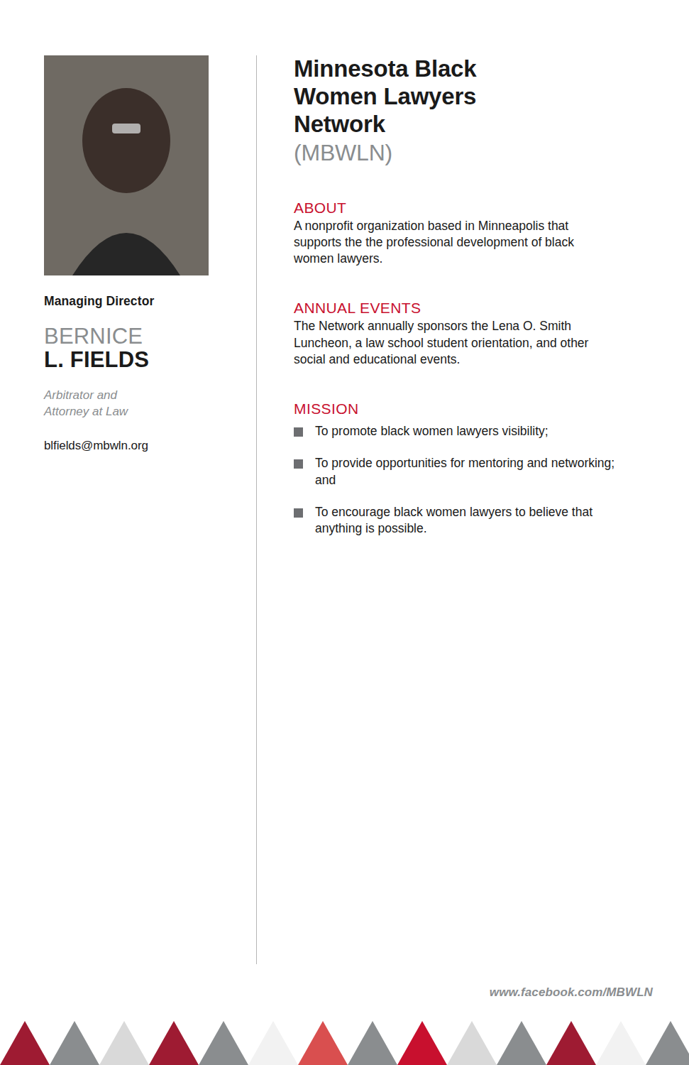Managing Director
BERNICE L. FIELDS
Arbitrator and
Attorney at Law
blfields@mbwln.org
Minnesota Black
Women Lawyers
Network (MBWLN)
ABOUT
A nonprofit organization based in Minneapolis that supports the the professional development of black women lawyers.
ANNUAL EVENTS
The Network annually sponsors the Lena O. Smith Luncheon, a law school student orientation, and other social and educational events.
MISSION
To promote black women lawyers visibility;
To provide opportunities for mentoring and networking; and
To encourage black women lawyers to believe that anything is possible.
www.facebook.com/MBWLN